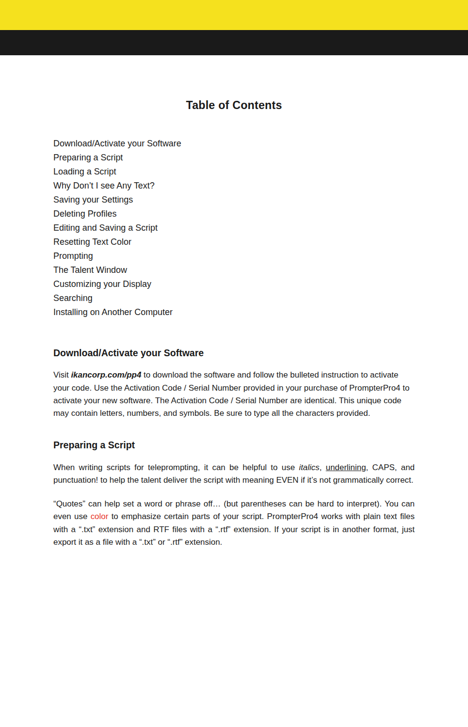Table of Contents
Download/Activate your Software
Preparing a Script
Loading a Script
Why Don’t I see Any Text?
Saving your Settings
Deleting Profiles
Editing and Saving a Script
Resetting Text Color
Prompting
The Talent Window
Customizing your Display
Searching
Installing on Another Computer
Download/Activate your Software
Visit ikancorp.com/pp4 to download the software and follow the bulleted instruction to activate your code. Use the Activation Code / Serial Number provided in your purchase of PrompterPro4 to activate your new software. The Activation Code / Serial Number are identical. This unique code may contain letters, numbers, and symbols. Be sure to type all the characters provided.
Preparing a Script
When writing scripts for teleprompting, it can be helpful to use italics, underlining, CAPS, and punctuation! to help the talent deliver the script with meaning EVEN if it’s not grammatically correct.
“Quotes” can help set a word or phrase off… (but parentheses can be hard to interpret). You can even use color to emphasize certain parts of your script. PrompterPro4 works with plain text files with a “.txt” extension and RTF files with a “.rtf” extension. If your script is in another format, just export it as a file with a “.txt” or “.rtf” extension.